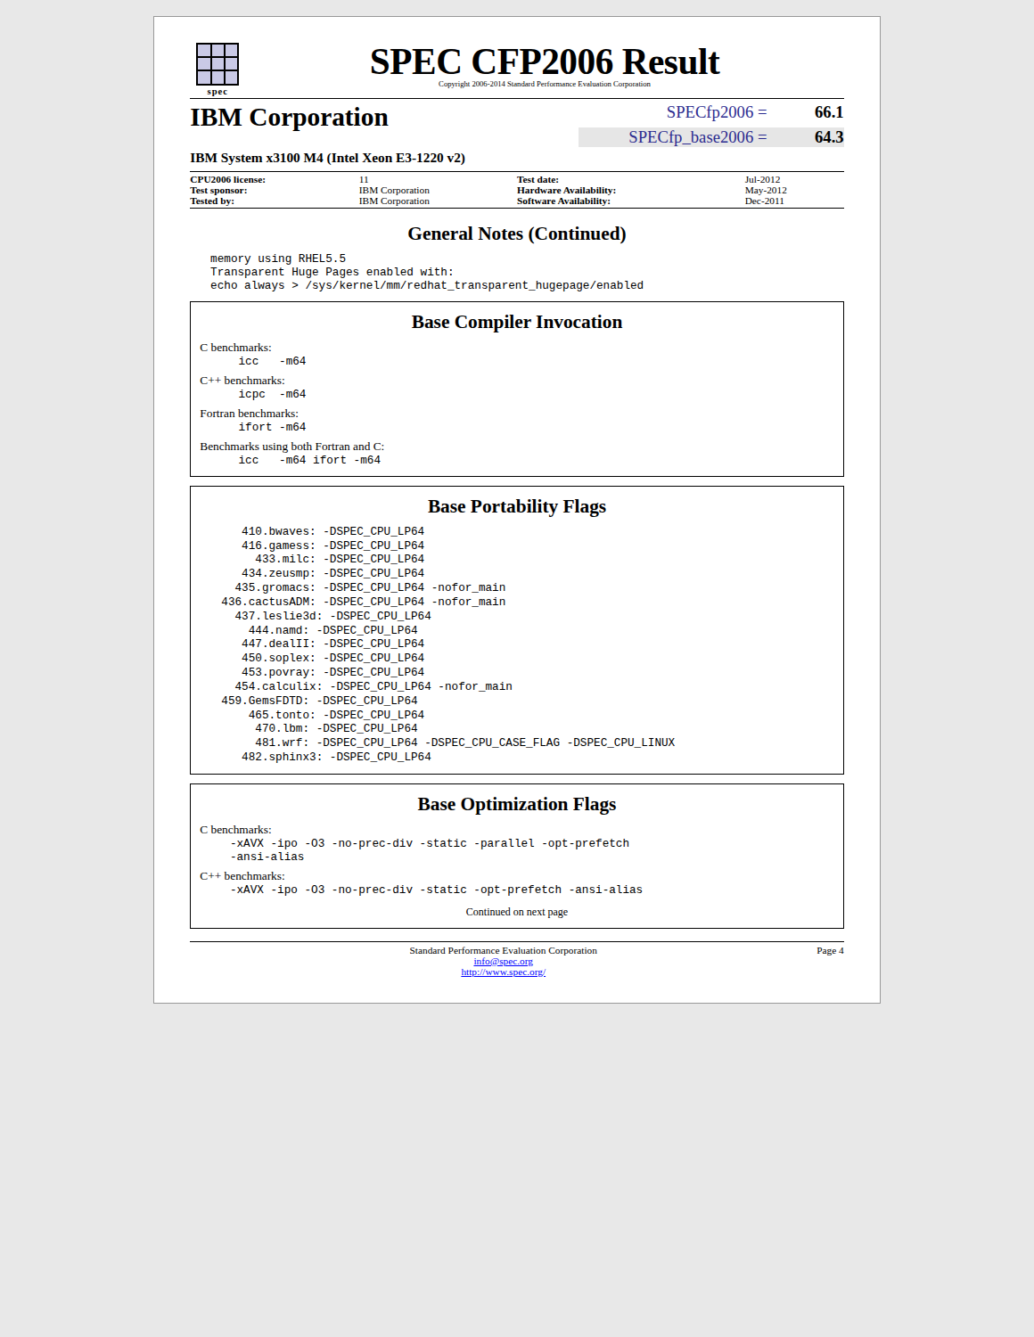spec
SPEC CFP2006 Result
Copyright 2006-2014 Standard Performance Evaluation Corporation
IBM Corporation
IBM System x3100 M4 (Intel Xeon E3-1220 v2)
SPECfp2006 = 66.1
SPECfp_base2006 = 64.3
| CPU2006 license: | 11 |
| Test sponsor: | IBM Corporation |
| Tested by: | IBM Corporation |
| Test date: | Jul-2012 |
| Hardware Availability: | May-2012 |
| Software Availability: | Dec-2011 |
General Notes (Continued)
   memory using RHEL5.5
   Transparent Huge Pages enabled with:
   echo always > /sys/kernel/mm/redhat_transparent_hugepage/enabled
Base Compiler Invocation
C benchmarks:
icc -m64
C++ benchmarks:
icpc -m64
Fortran benchmarks:
ifort -m64
Benchmarks using both Fortran and C:
icc -m64 ifort -m64
Base Portability Flags
410.bwaves: -DSPEC_CPU_LP64
416.gamess: -DSPEC_CPU_LP64
433.milc: -DSPEC_CPU_LP64
434.zeusmp: -DSPEC_CPU_LP64
435.gromacs: -DSPEC_CPU_LP64 -nofor_main
436.cactusADM: -DSPEC_CPU_LP64 -nofor_main
437.leslie3d: -DSPEC_CPU_LP64
444.namd: -DSPEC_CPU_LP64
447.dealII: -DSPEC_CPU_LP64
450.soplex: -DSPEC_CPU_LP64
453.povray: -DSPEC_CPU_LP64
454.calculix: -DSPEC_CPU_LP64 -nofor_main
459.GemsFDTD: -DSPEC_CPU_LP64
465.tonto: -DSPEC_CPU_LP64
470.lbm: -DSPEC_CPU_LP64
481.wrf: -DSPEC_CPU_LP64 -DSPEC_CPU_CASE_FLAG -DSPEC_CPU_LINUX
482.sphinx3: -DSPEC_CPU_LP64
Base Optimization Flags
C benchmarks:
-xAVX -ipo -O3 -no-prec-div -static -parallel -opt-prefetch
-ansi-alias
C++ benchmarks:
-xAVX -ipo -O3 -no-prec-div -static -opt-prefetch -ansi-alias
Continued on next page
Standard Performance Evaluation Corporation
info@spec.org
http://www.spec.org/
Page 4